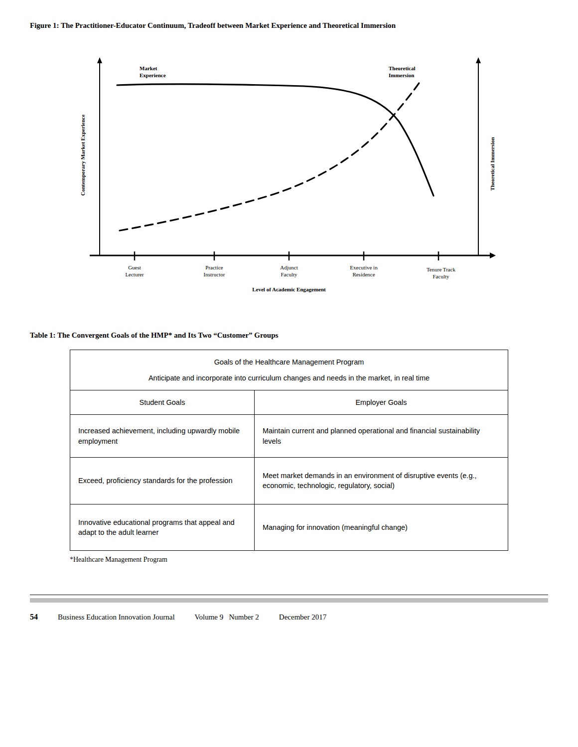Figure 1: The Practitioner-Educator Continuum, Tradeoff between Market Experience and Theoretical Immersion
Contemporary Market Experience Theoretical Immersion Market Experience Theoretical Immersion Guest Lecturer Practice Instructor Adjunct Faculty Executive in Residence Tenure Track Faculty Level of Academic Engagement
Table 1: The Convergent Goals of the HMP* and Its Two “Customer” Groups
| Goals of the Healthcare Management Program Anticipate and incorporate into curriculum changes and needs in the market, in real time |
| Student Goals | Employer Goals |
| Increased achievement, including upwardly mobile employment | Maintain current and planned operational and financial sustainability levels |
| Exceed, proficiency standards for the profession | Meet market demands in an environment of disruptive events (e.g., economic, technologic, regulatory, social) |
| Innovative educational programs that appeal and adapt to the adult learner | Managing for innovation (meaningful change) |
*Healthcare Management Program
54 Business Education Innovation Journal Volume 9 Number 2 December 2017